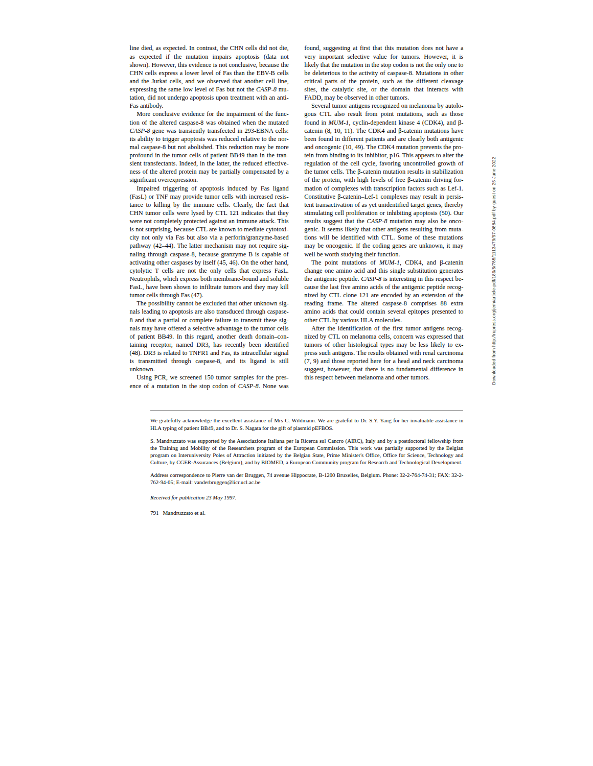Downloaded from http://rupress.org/jem/article-pdf/186/5/785/1113479/97-0884.pdf by guest on 25 June 2022
line died, as expected. In contrast, the CHN cells did not die, as expected if the mutation impairs apoptosis (data not shown). However, this evidence is not conclusive, because the CHN cells express a lower level of Fas than the EBV-B cells and the Jurkat cells, and we observed that another cell line, expressing the same low level of Fas but not the CASP-8 mutation, did not undergo apoptosis upon treatment with an anti-Fas antibody.
More conclusive evidence for the impairment of the function of the altered caspase-8 was obtained when the mutated CASP-8 gene was transiently transfected in 293-EBNA cells: its ability to trigger apoptosis was reduced relative to the normal caspase-8 but not abolished. This reduction may be more profound in the tumor cells of patient BB49 than in the transient transfectants. Indeed, in the latter, the reduced effectiveness of the altered protein may be partially compensated by a significant overexpression.
Impaired triggering of apoptosis induced by Fas ligand (FasL) or TNF may provide tumor cells with increased resistance to killing by the immune cells. Clearly, the fact that CHN tumor cells were lysed by CTL 121 indicates that they were not completely protected against an immune attack. This is not surprising, because CTL are known to mediate cytotoxicity not only via Fas but also via a perforin/granzyme-based pathway (42–44). The latter mechanism may not require signaling through caspase-8, because granzyme B is capable of activating other caspases by itself (45, 46). On the other hand, cytolytic T cells are not the only cells that express FasL. Neutrophils, which express both membrane-bound and soluble FasL, have been shown to infiltrate tumors and they may kill tumor cells through Fas (47).
The possibility cannot be excluded that other unknown signals leading to apoptosis are also transduced through caspase-8 and that a partial or complete failure to transmit these signals may have offered a selective advantage to the tumor cells of patient BB49. In this regard, another death domain–containing receptor, named DR3, has recently been identified (48). DR3 is related to TNFR1 and Fas, its intracellular signal is transmitted through caspase-8, and its ligand is still unknown.
Using PCR, we screened 150 tumor samples for the presence of a mutation in the stop codon of CASP-8. None was found, suggesting at first that this mutation does not have a very important selective value for tumors. However, it is likely that the mutation in the stop codon is not the only one to be deleterious to the activity of caspase-8. Mutations in other critical parts of the protein, such as the different cleavage sites, the catalytic site, or the domain that interacts with FADD, may be observed in other tumors.
Several tumor antigens recognized on melanoma by autologous CTL also result from point mutations, such as those found in MUM-1, cyclin-dependent kinase 4 (CDK4), and β-catenin (8, 10, 11). The CDK4 and β-catenin mutations have been found in different patients and are clearly both antigenic and oncogenic (10, 49). The CDK4 mutation prevents the protein from binding to its inhibitor, p16. This appears to alter the regulation of the cell cycle, favoring uncontrolled growth of the tumor cells. The β-catenin mutation results in stabilization of the protein, with high levels of free β-catenin driving formation of complexes with transcription factors such as Lef-1. Constitutive β-catenin–Lef-1 complexes may result in persistent transactivation of as yet unidentified target genes, thereby stimulating cell proliferation or inhibiting apoptosis (50). Our results suggest that the CASP-8 mutation may also be oncogenic. It seems likely that other antigens resulting from mutations will be identified with CTL. Some of these mutations may be oncogenic. If the coding genes are unknown, it may well be worth studying their function.
The point mutations of MUM-1, CDK4, and β-catenin change one amino acid and this single substitution generates the antigenic peptide. CASP-8 is interesting in this respect because the last five amino acids of the antigenic peptide recognized by CTL clone 121 are encoded by an extension of the reading frame. The altered caspase-8 comprises 88 extra amino acids that could contain several epitopes presented to other CTL by various HLA molecules.
After the identification of the first tumor antigens recognized by CTL on melanoma cells, concern was expressed that tumors of other histological types may be less likely to express such antigens. The results obtained with renal carcinoma (7, 9) and those reported here for a head and neck carcinoma suggest, however, that there is no fundamental difference in this respect between melanoma and other tumors.
We gratefully acknowledge the excellent assistance of Mrs C. Wildmann. We are grateful to Dr. S.Y. Yang for her invaluable assistance in HLA typing of patient BB49, and to Dr. S. Nagata for the gift of plasmid pEFBOS.
S. Mandruzzato was supported by the Associazione Italiana per la Ricerca sul Cancro (AIRC), Italy and by a postdoctoral fellowship from the Training and Mobility of the Researchers program of the European Commission. This work was partially supported by the Belgian program on Interuniversity Poles of Attraction initiated by the Belgian State, Prime Minister's Office, Office for Science, Technology and Culture, by CGER-Assurances (Belgium), and by BIOMED, a European Community program for Research and Technological Development.
Address correspondence to Pierre van der Bruggen, 74 avenue Hippocrate, B-1200 Bruxelles, Belgium. Phone: 32-2-764-74-31; FAX: 32-2-762-94-05; E-mail: vanderbruggen@licr.ucl.ac.be
Received for publication 23 May 1997.
791 Mandruzzato et al.